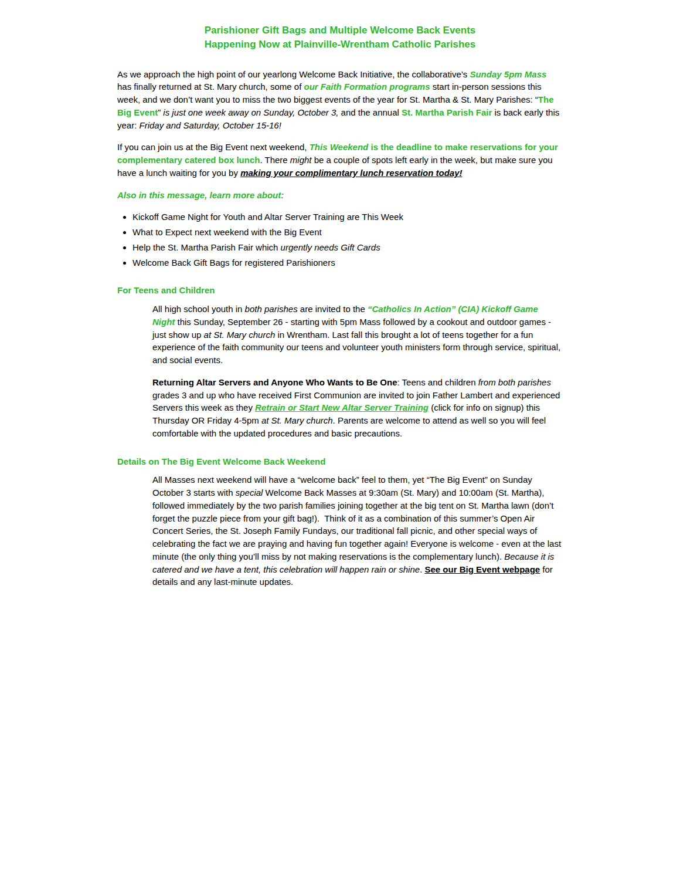Parishioner Gift Bags and Multiple Welcome Back Events
Happening Now at Plainville-Wrentham Catholic Parishes
As we approach the high point of our yearlong Welcome Back Initiative, the collaborative’s Sunday 5pm Mass has finally returned at St. Mary church, some of our Faith Formation programs start in-person sessions this week, and we don’t want you to miss the two biggest events of the year for St. Martha & St. Mary Parishes: “The Big Event” is just one week away on Sunday, October 3, and the annual St. Martha Parish Fair is back early this year: Friday and Saturday, October 15-16!
If you can join us at the Big Event next weekend, This Weekend is the deadline to make reservations for your complementary catered box lunch. There might be a couple of spots left early in the week, but make sure you have a lunch waiting for you by making your complimentary lunch reservation today!
Also in this message, learn more about:
Kickoff Game Night for Youth and Altar Server Training are This Week
What to Expect next weekend with the Big Event
Help the St. Martha Parish Fair which urgently needs Gift Cards
Welcome Back Gift Bags for registered Parishioners
For Teens and Children
All high school youth in both parishes are invited to the “Catholics In Action” (CIA) Kickoff Game Night this Sunday, September 26 - starting with 5pm Mass followed by a cookout and outdoor games - just show up at St. Mary church in Wrentham. Last fall this brought a lot of teens together for a fun experience of the faith community our teens and volunteer youth ministers form through service, spiritual, and social events.
Returning Altar Servers and Anyone Who Wants to Be One: Teens and children from both parishes grades 3 and up who have received First Communion are invited to join Father Lambert and experienced Servers this week as they Retrain or Start New Altar Server Training (click for info on signup) this Thursday OR Friday 4-5pm at St. Mary church. Parents are welcome to attend as well so you will feel comfortable with the updated procedures and basic precautions.
Details on The Big Event Welcome Back Weekend
All Masses next weekend will have a “welcome back” feel to them, yet “The Big Event” on Sunday October 3 starts with special Welcome Back Masses at 9:30am (St. Mary) and 10:00am (St. Martha), followed immediately by the two parish families joining together at the big tent on St. Martha lawn (don’t forget the puzzle piece from your gift bag!). Think of it as a combination of this summer’s Open Air Concert Series, the St. Joseph Family Fundays, our traditional fall picnic, and other special ways of celebrating the fact we are praying and having fun together again! Everyone is welcome - even at the last minute (the only thing you’ll miss by not making reservations is the complementary lunch). Because it is catered and we have a tent, this celebration will happen rain or shine. See our Big Event webpage for details and any last-minute updates.